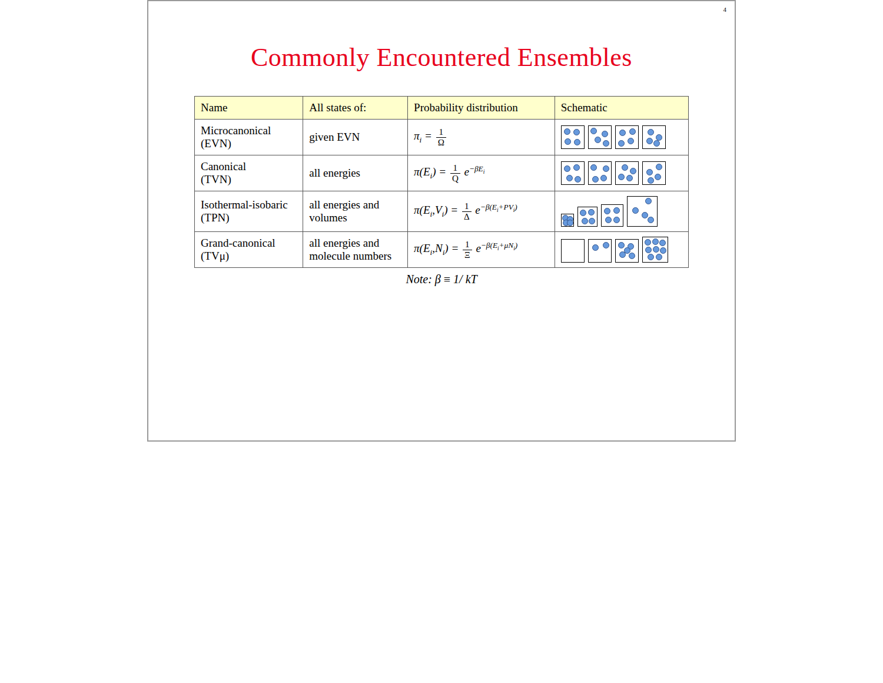4
Commonly Encountered Ensembles
| Name | All states of: | Probability distribution | Schematic |
| --- | --- | --- | --- |
| Microcanonical (EVN) | given EVN | π i = 1 Ω | |
| Canonical (TVN) | all energies | π(E i ) = 1 Q e −βE i | |
| Isothermal-isobaric (TPN) | all energies and volumes | π(E i ,V i ) = 1 Δ e −β(E i +PV i ) | |
| Grand-canonical (TVμ) | all energies and molecule numbers | π(E i ,N i ) = 1 Ξ e −β(E i +μN i ) | |
Note: β ≡ 1/ kT